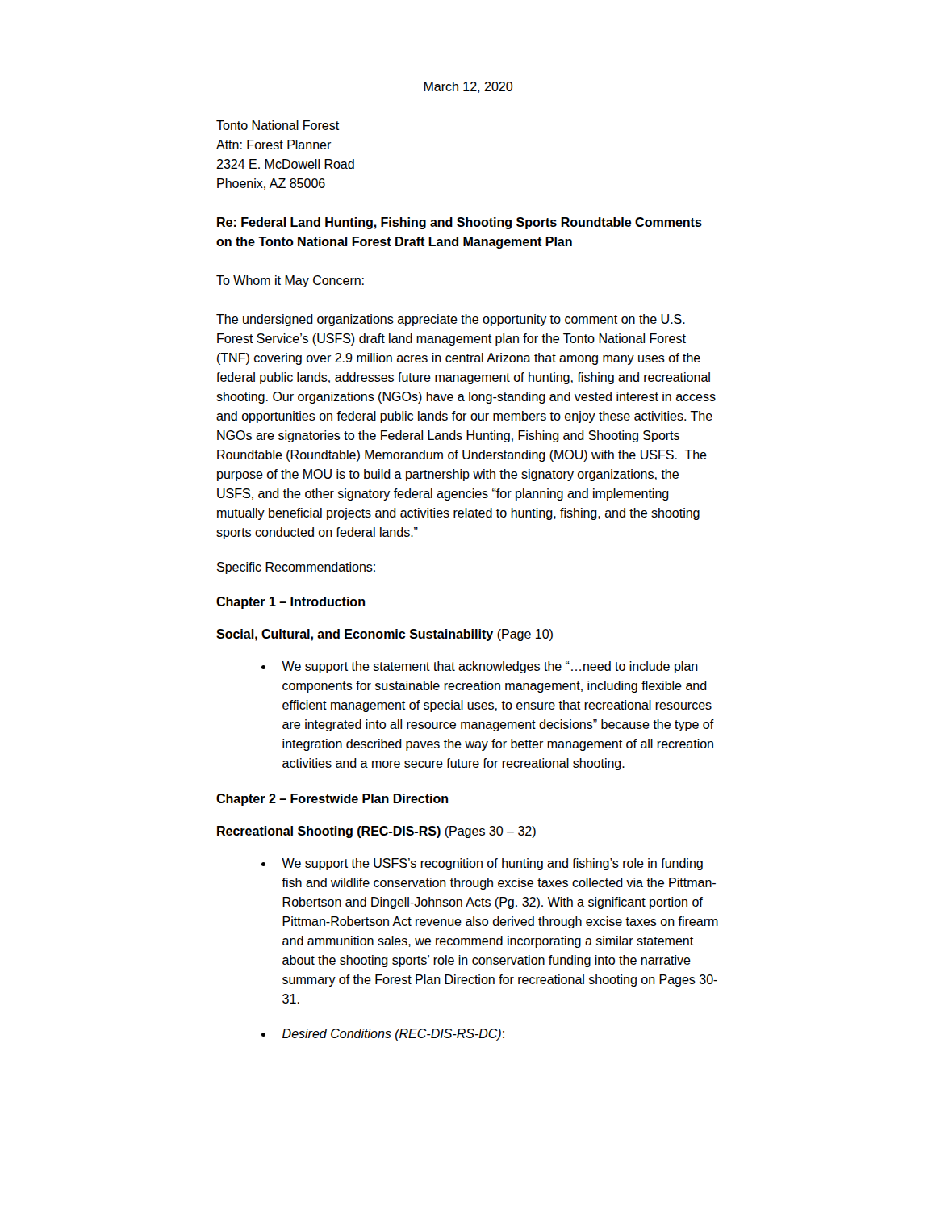March 12, 2020
Tonto National Forest
Attn: Forest Planner
2324 E. McDowell Road
Phoenix, AZ 85006
Re: Federal Land Hunting, Fishing and Shooting Sports Roundtable Comments on the Tonto National Forest Draft Land Management Plan
To Whom it May Concern:
The undersigned organizations appreciate the opportunity to comment on the U.S. Forest Service’s (USFS) draft land management plan for the Tonto National Forest (TNF) covering over 2.9 million acres in central Arizona that among many uses of the federal public lands, addresses future management of hunting, fishing and recreational shooting. Our organizations (NGOs) have a long-standing and vested interest in access and opportunities on federal public lands for our members to enjoy these activities. The NGOs are signatories to the Federal Lands Hunting, Fishing and Shooting Sports Roundtable (Roundtable) Memorandum of Understanding (MOU) with the USFS. The purpose of the MOU is to build a partnership with the signatory organizations, the USFS, and the other signatory federal agencies “for planning and implementing mutually beneficial projects and activities related to hunting, fishing, and the shooting sports conducted on federal lands.”
Specific Recommendations:
Chapter 1 – Introduction
Social, Cultural, and Economic Sustainability (Page 10)
We support the statement that acknowledges the “…need to include plan components for sustainable recreation management, including flexible and efficient management of special uses, to ensure that recreational resources are integrated into all resource management decisions” because the type of integration described paves the way for better management of all recreation activities and a more secure future for recreational shooting.
Chapter 2 – Forestwide Plan Direction
Recreational Shooting (REC-DIS-RS) (Pages 30 – 32)
We support the USFS’s recognition of hunting and fishing’s role in funding fish and wildlife conservation through excise taxes collected via the Pittman-Robertson and Dingell-Johnson Acts (Pg. 32). With a significant portion of Pittman-Robertson Act revenue also derived through excise taxes on firearm and ammunition sales, we recommend incorporating a similar statement about the shooting sports’ role in conservation funding into the narrative summary of the Forest Plan Direction for recreational shooting on Pages 30-31.
Desired Conditions (REC-DIS-RS-DC):